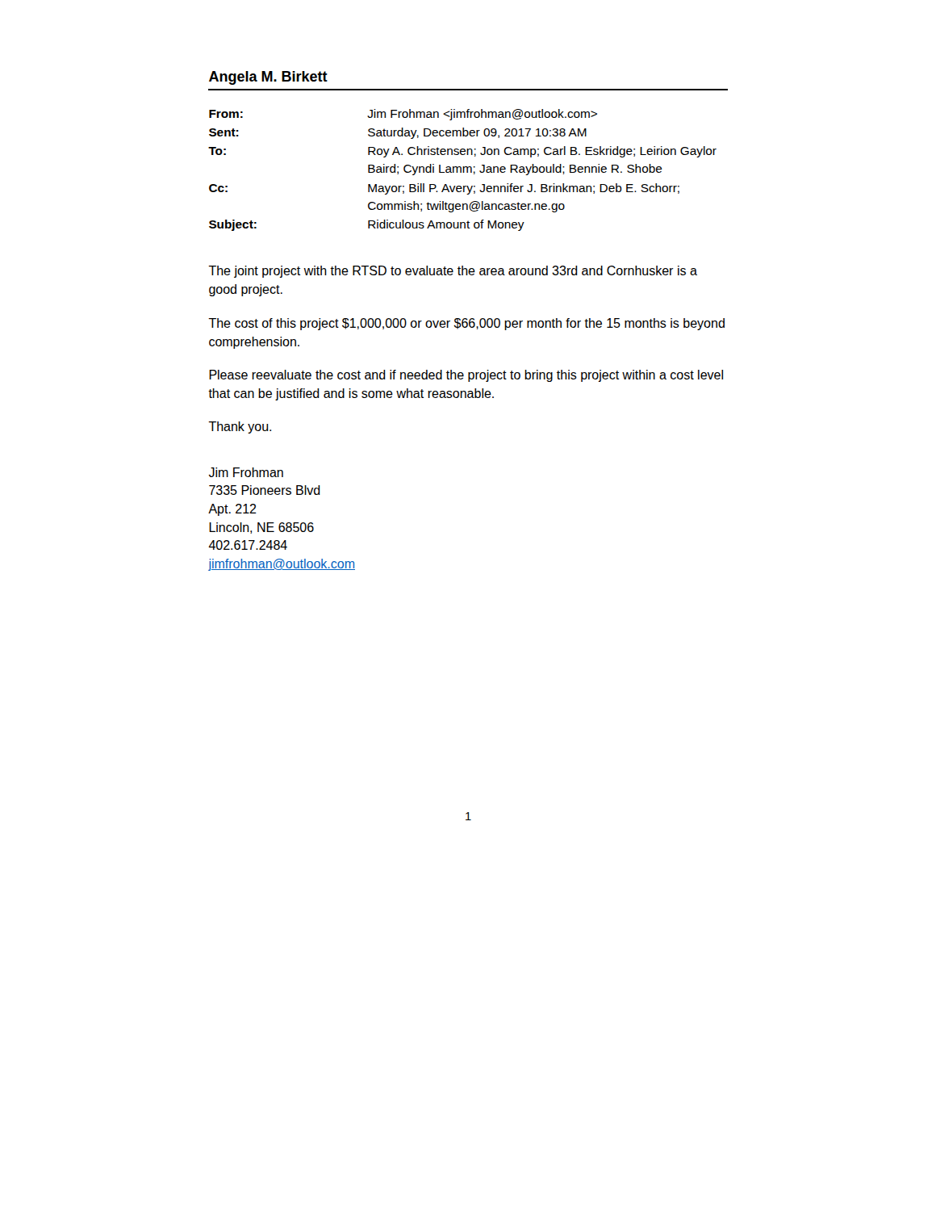Angela M. Birkett
| From: | Jim Frohman <jimfrohman@outlook.com> |
| Sent: | Saturday, December 09, 2017 10:38 AM |
| To: | Roy A. Christensen; Jon Camp; Carl B. Eskridge; Leirion Gaylor Baird; Cyndi Lamm; Jane Raybould; Bennie R. Shobe |
| Cc: | Mayor; Bill P. Avery; Jennifer J. Brinkman; Deb E. Schorr; Commish; twiltgen@lancaster.ne.go |
| Subject: | Ridiculous Amount of Money |
The joint project with the RTSD to evaluate the area around 33rd and Cornhusker is a good project.
The cost of this project $1,000,000 or over $66,000 per month for the 15 months is beyond comprehension.
Please reevaluate the cost and if needed the project to bring this project within a cost level that can be justified and is some what reasonable.
Thank you.
Jim Frohman
7335 Pioneers Blvd
Apt. 212
Lincoln, NE 68506
402.617.2484
jimfrohman@outlook.com
1